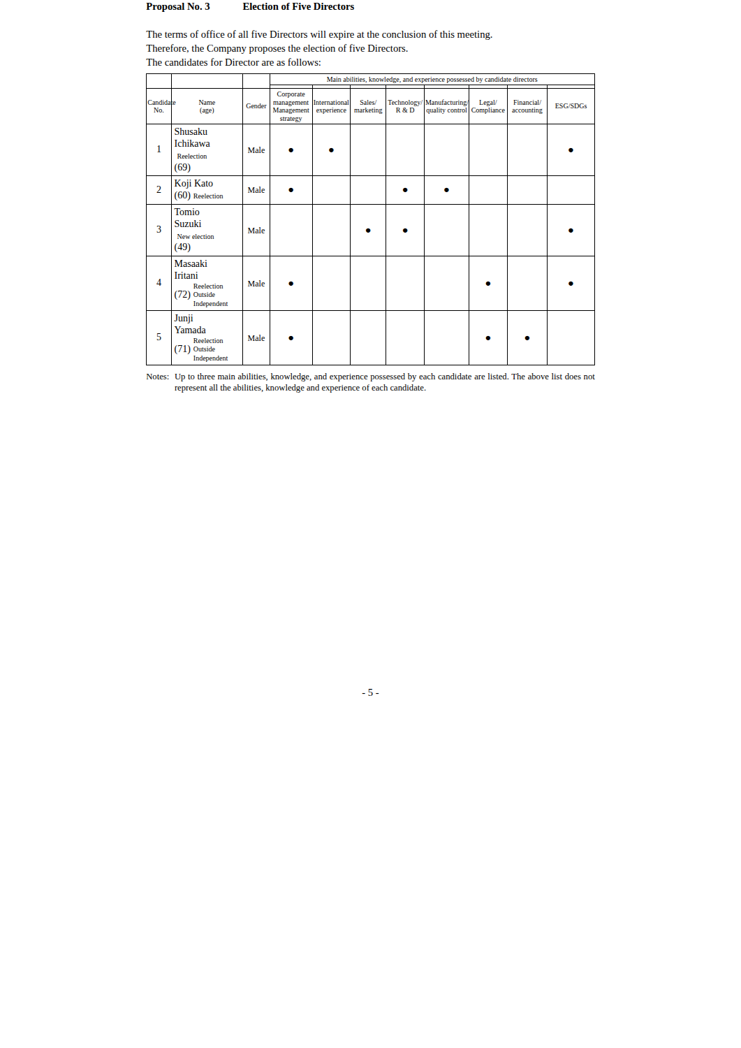Proposal No. 3Election of Five Directors
The terms of office of all five Directors will expire at the conclusion of this meeting.
Therefore, the Company proposes the election of five Directors.
The candidates for Director are as follows:
| | | | Main abilities, knowledge, and experience possessed by candidate directors |
| --- | --- | --- | --- |
| Candidate No. | Name (age) | Gender | Corporate management Management strategy | International experience | Sales/ marketing | Technology/ R & D | Manufacturing/ quality control | Legal/ Compliance | Financial/ accounting | ESG/SDGs |
| 1 | Shusaku Ichikawa Reelection (69) | Male | ● | ● | | | | | | ● |
| 2 | Koji Kato (60) Reelection | Male | ● | | | ● | ● | | | |
| 3 | Tomio Suzuki New election (49) | Male | | | ● | ● | | | | ● |
| 4 | Masaaki Iritani (72) Reelection Outside Independent | Male | ● | | | | | ● | | ● |
| 5 | Junji Yamada (71) Reelection Outside Independent | Male | ● | | | | | ● | ● | |
Notes:
Up to three main abilities, knowledge, and experience possessed by each candidate are listed. The above list does not represent all the abilities, knowledge and experience of each candidate.
- 5 -